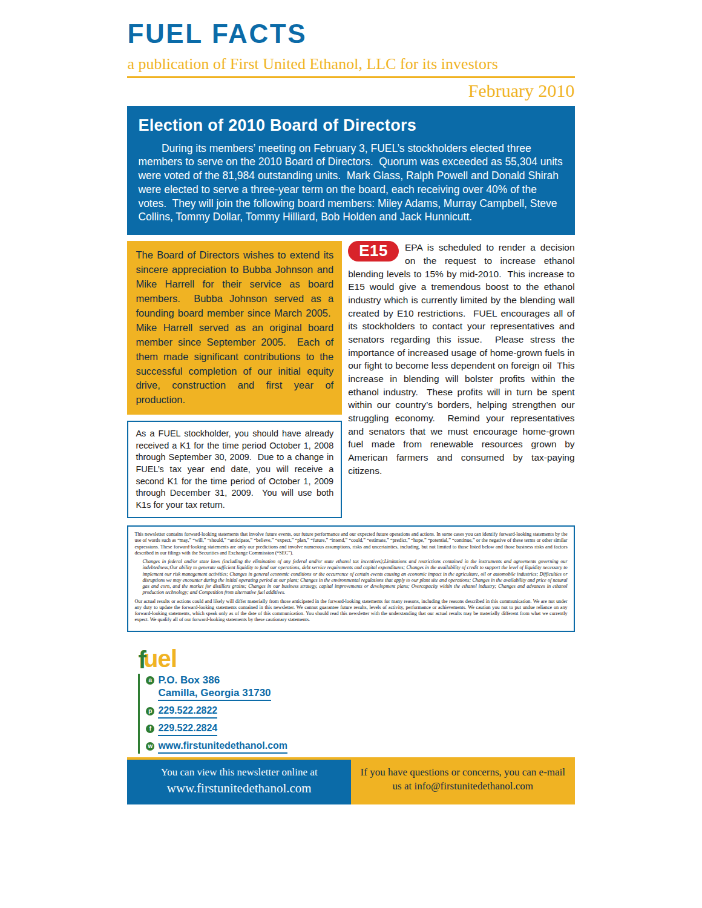FUEL FACTS
a publication of First United Ethanol, LLC for its investors
February 2010
Election of 2010 Board of Directors
During its members’ meeting on February 3, FUEL’s stockholders elected three members to serve on the 2010 Board of Directors. Quorum was exceeded as 55,304 units were voted of the 81,984 outstanding units. Mark Glass, Ralph Powell and Donald Shirah were elected to serve a three-year term on the board, each receiving over 40% of the votes. They will join the following board members: Miley Adams, Murray Campbell, Steve Collins, Tommy Dollar, Tommy Hilliard, Bob Holden and Jack Hunnicutt.
The Board of Directors wishes to extend its sincere appreciation to Bubba Johnson and Mike Harrell for their service as board members. Bubba Johnson served as a founding board member since March 2005. Mike Harrell served as an original board member since September 2005. Each of them made significant contributions to the successful completion of our initial equity drive, construction and first year of production.
As a FUEL stockholder, you should have already received a K1 for the time period October 1, 2008 through September 30, 2009. Due to a change in FUEL’s tax year end date, you will receive a second K1 for the time period of October 1, 2009 through December 31, 2009. You will use both K1s for your tax return.
E15
EPA is scheduled to render a decision on the request to increase ethanol blending levels to 15% by mid-2010. This increase to E15 would give a tremendous boost to the ethanol industry which is currently limited by the blending wall created by E10 restrictions. FUEL encourages all of its stockholders to contact your representatives and senators regarding this issue. Please stress the importance of increased usage of home-grown fuels in our fight to become less dependent on foreign oil This increase in blending will bolster profits within the ethanol industry. These profits will in turn be spent within our country’s borders, helping strengthen our struggling economy. Remind your representatives and senators that we must encourage home-grown fuel made from renewable resources grown by American farmers and consumed by tax-paying citizens.
This newsletter contains forward-looking statements that involve future events, our future performance and our expected future operations and actions. In some cases you can identify forward-looking statements by the use of words such as “may,” “will,” “should,” “anticipate,” “believe,” “expect,” “plan,” “future,” “intend,” “could,” “estimate,” “predict,” “hope,” “potential,” “continue,” or the negative of these terms or other similar expressions. These forward-looking statements are only our predictions and involve numerous assumptions, risks and uncertainties, including, but not limited to those listed below and those business risks and factors described in our filings with the Securities and Exchange Commission (“SEC”).
Changes in federal and/or state laws (including the elimination of any federal and/or state ethanol tax incentives);Limitations and restrictions contained in the instruments and agreements governing our indebtedness;Our ability to generate sufficient liquidity to fund our operations, debt service requirements and capital expenditures; Changes in the availability of credit to support the level of liquidity necessary to implement our risk management activities; Changes in general economic conditions or the occurrence of certain events causing an economic impact in the agriculture, oil or automobile industries; Difficulties or disruptions we may encounter during the initial operating period at our plant; Changes in the environmental regulations that apply to our plant site and operations; Changes in the availability and price of natural gas and corn, and the market for distillers grains; Changes in our business strategy, capital improvements or development plans; Overcapacity within the ethanol industry; Changes and advances in ethanol production technology; and Competition from alternative fuel additives.
Our actual results or actions could and likely will differ materially from those anticipated in the forward-looking statements for many reasons, including the reasons described in this communication. We are not under any duty to update the forward-looking statements contained in this newsletter. We cannot guarantee future results, levels of activity, performance or achievements. We caution you not to put undue reliance on any forward-looking statements, which speak only as of the date of this communication. You should read this newsletter with the understanding that our actual results may be materially different from what we currently expect. We qualify all of our forward-looking statements by these cautionary statements.
fuel
a P.O. Box 386
Camilla, Georgia 31730
p 229.522.2822
f 229.522.2824
w www.firstunitedethanol.com
You can view this newsletter online at
www.firstunitedethanol.com
If you have questions or concerns, you can e-mail
us at info@firstunitedethanol.com